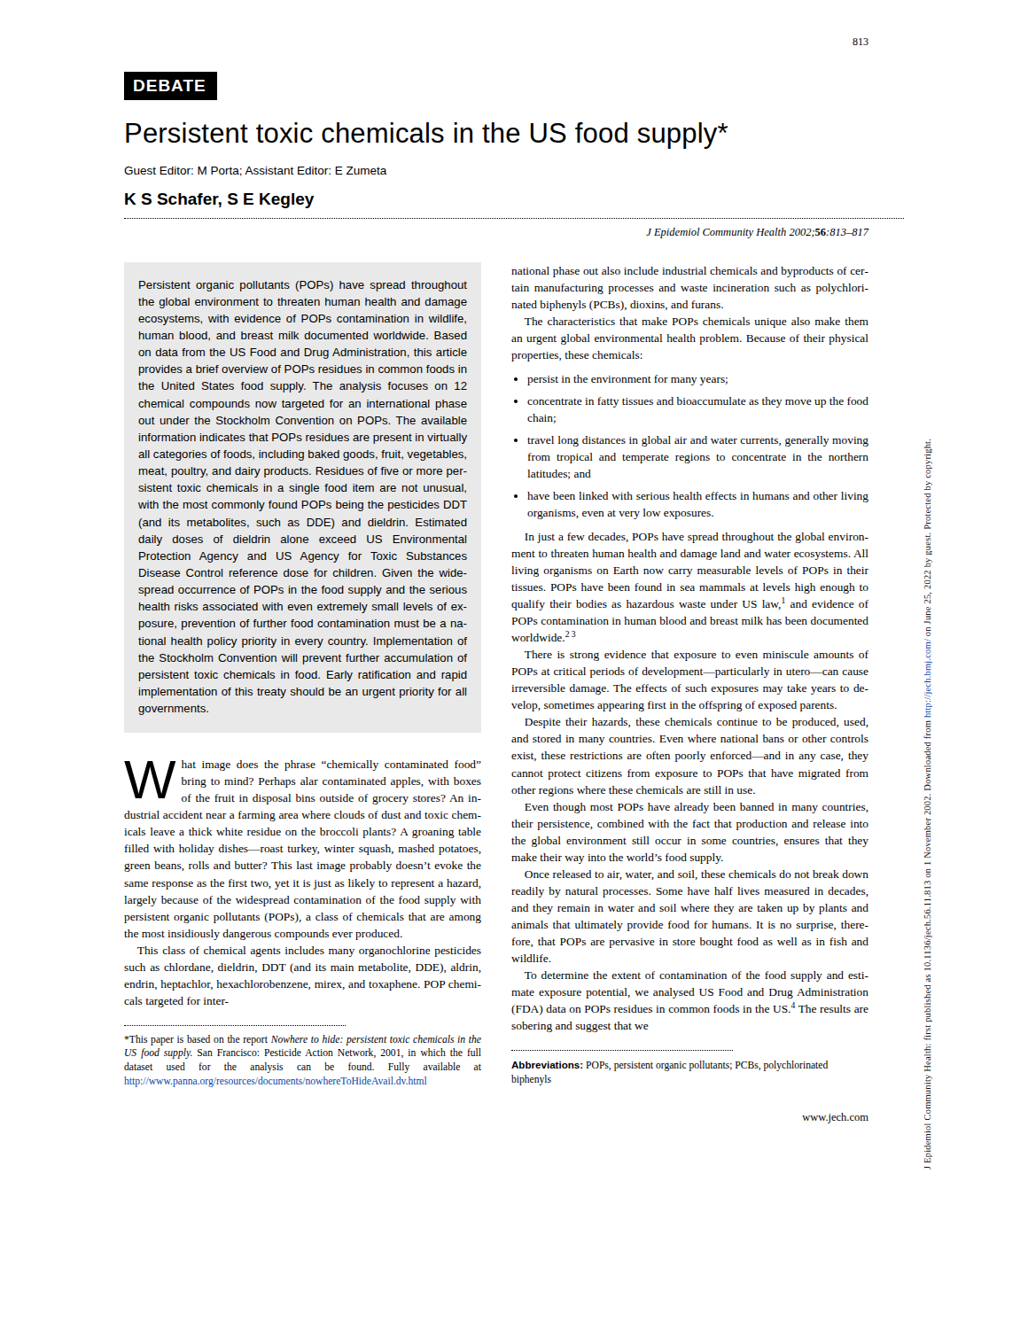J Epidemiol Community Health: first published as 10.1136/jech.56.11.813 on 1 November 2002. Downloaded from http://jech.bmj.com/ on June 25, 2022 by guest. Protected by copyright.
813
DEBATE
Persistent toxic chemicals in the US food supply*
Guest Editor: M Porta; Assistant Editor: E Zumeta
K S Schafer, S E Kegley
J Epidemiol Community Health 2002;56:813–817
Persistent organic pollutants (POPs) have spread throughout the global environment to threaten human health and damage ecosystems, with evidence of POPs contamination in wildlife, human blood, and breast milk documented worldwide. Based on data from the US Food and Drug Administration, this article provides a brief overview of POPs residues in common foods in the United States food supply. The analysis focuses on 12 chemical compounds now targeted for an international phase out under the Stockholm Convention on POPs. The available information indicates that POPs residues are present in virtually all categories of foods, including baked goods, fruit, vegetables, meat, poultry, and dairy products. Residues of five or more persistent toxic chemicals in a single food item are not unusual, with the most commonly found POPs being the pesticides DDT (and its metabolites, such as DDE) and dieldrin. Estimated daily doses of dieldrin alone exceed US Environmental Protection Agency and US Agency for Toxic Substances Disease Control reference dose for children. Given the widespread occurrence of POPs in the food supply and the serious health risks associated with even extremely small levels of exposure, prevention of further food contamination must be a national health policy priority in every country. Implementation of the Stockholm Convention will prevent further accumulation of persistent toxic chemicals in food. Early ratification and rapid implementation of this treaty should be an urgent priority for all governments.
What image does the phrase “chemically contaminated food” bring to mind? Perhaps alar contaminated apples, with boxes of the fruit in disposal bins outside of grocery stores? An industrial accident near a farming area where clouds of dust and toxic chemicals leave a thick white residue on the broccoli plants? A groaning table filled with holiday dishes—roast turkey, winter squash, mashed potatoes, green beans, rolls and butter? This last image probably doesn’t evoke the same response as the first two, yet it is just as likely to represent a hazard, largely because of the widespread contamination of the food supply with persistent organic pollutants (POPs), a class of chemicals that are among the most insidiously dangerous compounds ever produced.
This class of chemical agents includes many organochlorine pesticides such as chlordane, dieldrin, DDT (and its main metabolite, DDE), aldrin, endrin, heptachlor, hexachlorobenzene, mirex, and toxaphene. POP chemicals targeted for inter-
*This paper is based on the report Nowhere to hide: persistent toxic chemicals in the US food supply. San Francisco: Pesticide Action Network, 2001, in which the full dataset used for the analysis can be found. Fully available at http://www.panna.org/resources/documents/nowhereToHideAvail.dv.html
national phase out also include industrial chemicals and byproducts of certain manufacturing processes and waste incineration such as polychlorinated biphenyls (PCBs), dioxins, and furans.
The characteristics that make POPs chemicals unique also make them an urgent global environmental health problem. Because of their physical properties, these chemicals:
persist in the environment for many years;
concentrate in fatty tissues and bioaccumulate as they move up the food chain;
travel long distances in global air and water currents, generally moving from tropical and temperate regions to concentrate in the northern latitudes; and
have been linked with serious health effects in humans and other living organisms, even at very low exposures.
In just a few decades, POPs have spread throughout the global environment to threaten human health and damage land and water ecosystems. All living organisms on Earth now carry measurable levels of POPs in their tissues. POPs have been found in sea mammals at levels high enough to qualify their bodies as hazardous waste under US law,1 and evidence of POPs contamination in human blood and breast milk has been documented worldwide.2 3
There is strong evidence that exposure to even miniscule amounts of POPs at critical periods of development—particularly in utero—can cause irreversible damage. The effects of such exposures may take years to develop, sometimes appearing first in the offspring of exposed parents.
Despite their hazards, these chemicals continue to be produced, used, and stored in many countries. Even where national bans or other controls exist, these restrictions are often poorly enforced—and in any case, they cannot protect citizens from exposure to POPs that have migrated from other regions where these chemicals are still in use.
Even though most POPs have already been banned in many countries, their persistence, combined with the fact that production and release into the global environment still occur in some countries, ensures that they make their way into the world’s food supply.
Once released to air, water, and soil, these chemicals do not break down readily by natural processes. Some have half lives measured in decades, and they remain in water and soil where they are taken up by plants and animals that ultimately provide food for humans. It is no surprise, therefore, that POPs are pervasive in store bought food as well as in fish and wildlife.
To determine the extent of contamination of the food supply and estimate exposure potential, we analysed US Food and Drug Administration (FDA) data on POPs residues in common foods in the US.4 The results are sobering and suggest that we
Abbreviations: POPs, persistent organic pollutants; PCBs, polychlorinated biphenyls
www.jech.com